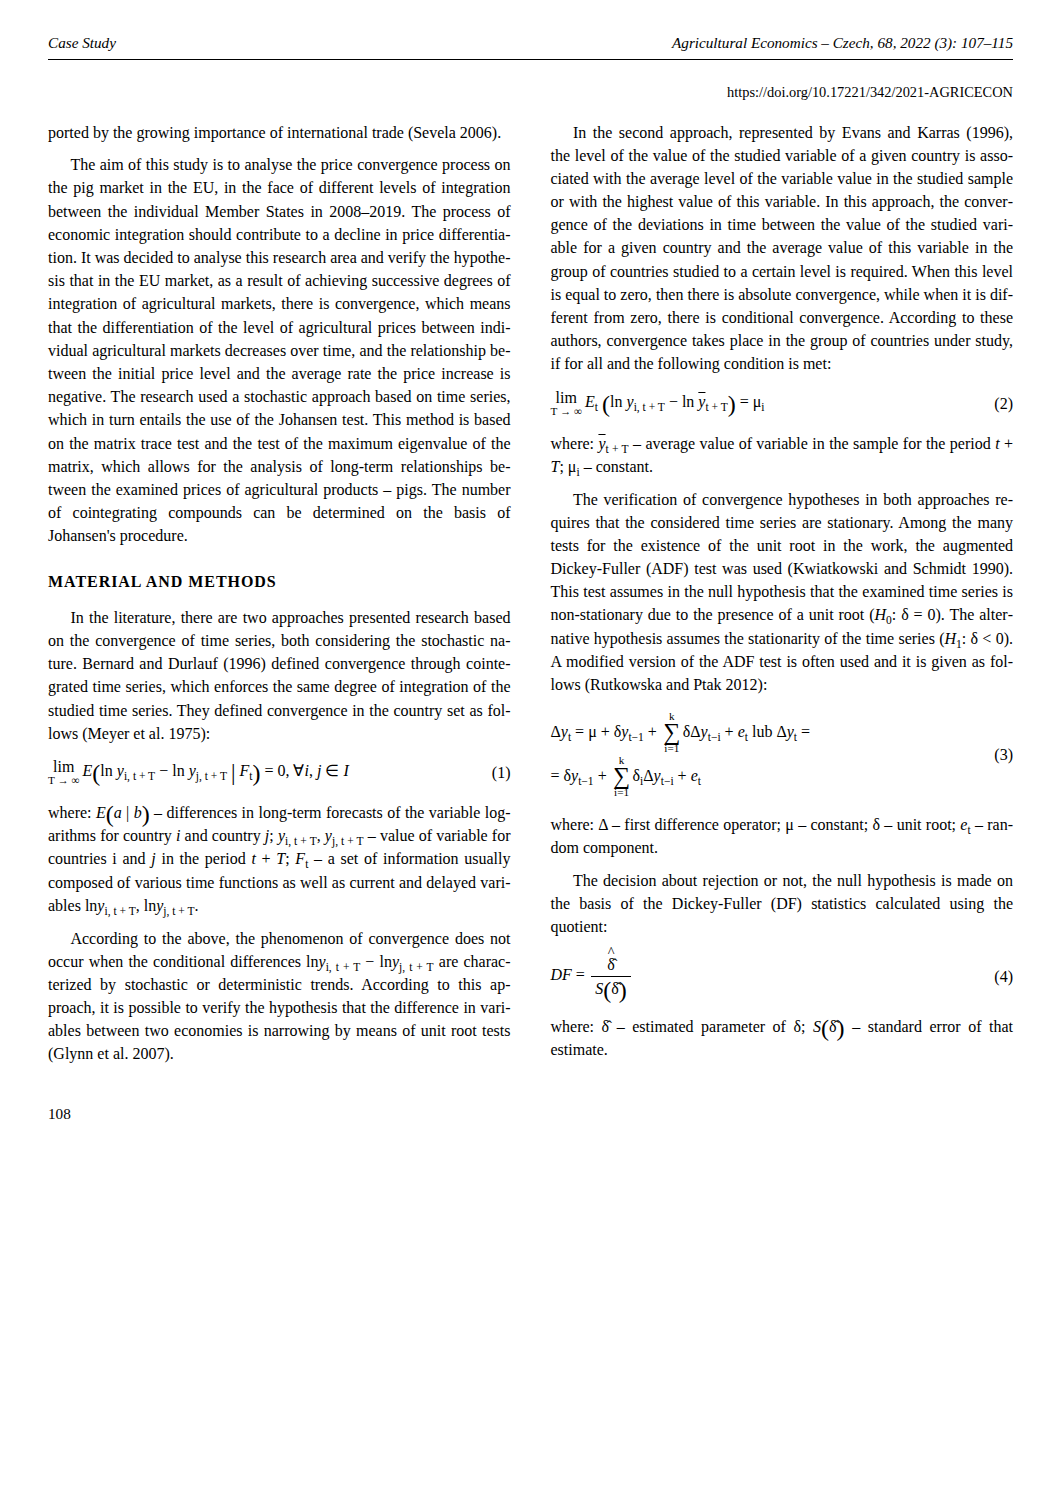Case Study
Agricultural Economics – Czech, 68, 2022 (3): 107–115
https://doi.org/10.17221/342/2021-AGRICECON
ported by the growing importance of international trade (Sevela 2006).
The aim of this study is to analyse the price convergence process on the pig market in the EU, in the face of different levels of integration between the individual Member States in 2008–2019. The process of economic integration should contribute to a decline in price differentiation. It was decided to analyse this research area and verify the hypothesis that in the EU market, as a result of achieving successive degrees of integration of agricultural markets, there is convergence, which means that the differentiation of the level of agricultural prices between individual agricultural markets decreases over time, and the relationship between the initial price level and the average rate the price increase is negative. The research used a stochastic approach based on time series, which in turn entails the use of the Johansen test. This method is based on the matrix trace test and the test of the maximum eigenvalue of the matrix, which allows for the analysis of long-term relationships between the examined prices of agricultural products – pigs. The number of cointegrating compounds can be determined on the basis of Johansen's procedure.
MATERIAL AND METHODS
In the literature, there are two approaches presented research based on the convergence of time series, both considering the stochastic nature. Bernard and Durlauf (1996) defined convergence through cointegrated time series, which enforces the same degree of integration of the studied time series. They defined convergence in the country set as follows (Meyer et al. 1975):
lim T → ∞E(ln yi, t + T − ln yj, t + T | Ft) = 0, ∀i, j ∈ I
(1)
where: E(a | b) – differences in long-term forecasts of the variable logarithms for country i and country j; yi, t + T, yj, t + T – value of variable for countries i and j in the period t + T; Ft – a set of information usually composed of various time functions as well as current and delayed variables lnyi, t + T, lnyj, t + T.
According to the above, the phenomenon of convergence does not occur when the conditional differences lnyi, t + T − lnyj, t + T are characterized by stochastic or deterministic trends. According to this approach, it is possible to verify the hypothesis that the difference in variables between two economies is narrowing by means of unit root tests (Glynn et al. 2007).
In the second approach, represented by Evans and Karras (1996), the level of the value of the studied variable of a given country is associated with the average level of the variable value in the studied sample or with the highest value of this variable. In this approach, the convergence of the deviations in time between the value of the studied variable for a given country and the average value of this variable in the group of countries studied to a certain level is required. When this level is equal to zero, then there is absolute convergence, while when it is different from zero, there is conditional convergence. According to these authors, convergence takes place in the group of countries under study, if for all and the following condition is met:
lim T → ∞Et (ln yi, t + T − ln yt + T) = μi
(2)
where: yt + T – average value of variable in the sample for the period t + T; μi – constant.
The verification of convergence hypotheses in both approaches requires that the considered time series are stationary. Among the many tests for the existence of the unit root in the work, the augmented Dickey-Fuller (ADF) test was used (Kwiatkowski and Schmidt 1990). This test assumes in the null hypothesis that the examined time series is non-stationary due to the presence of a unit root (H0: δ = 0). The alternative hypothesis assumes the stationarity of the time series (H1: δ < 0). A modified version of the ADF test is often used and it is given as follows (Rutkowska and Ptak 2012):
Δyt = μ + δyt−1 + k∑i=1δΔyt−i + et lub Δyt =
= δyt−1 + k∑i=1δiΔyt−i + et
(3)
where: Δ – first difference operator; μ – constant; δ – unit root; et – random component.
The decision about rejection or not, the null hypothesis is made on the basis of the Dickey-Fuller (DF) statistics calculated using the quotient:
DF = δ̂S(δ̂)
(4)
where: δ̂ – estimated parameter of δ; S(δ̂) – standard error of that estimate.
108